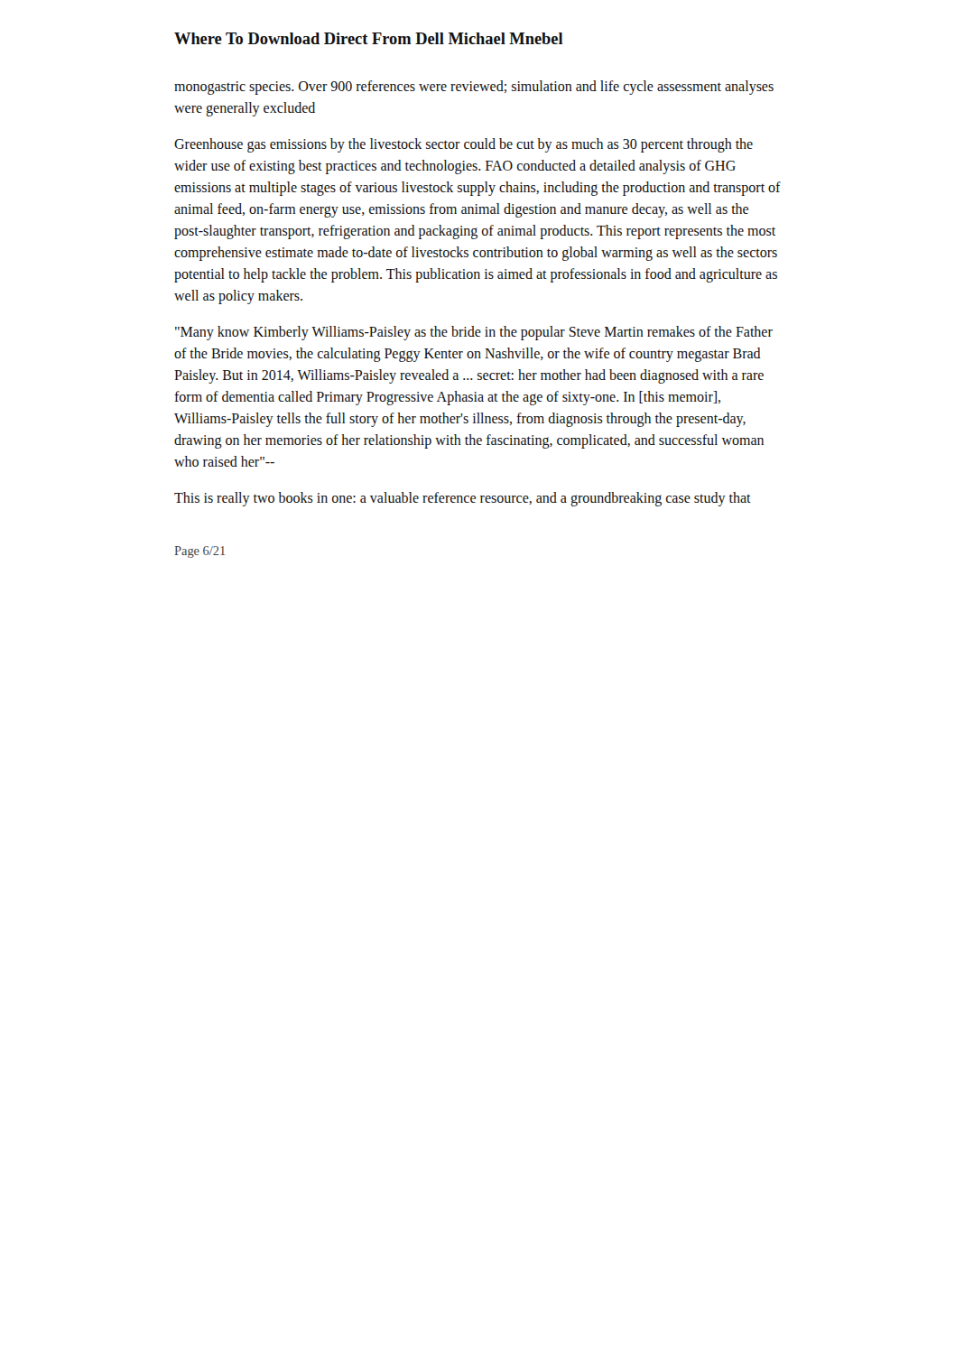Where To Download Direct From Dell Michael Mnebel
monogastric species. Over 900 references were reviewed; simulation and life cycle assessment analyses were generally excluded
Greenhouse gas emissions by the livestock sector could be cut by as much as 30 percent through the wider use of existing best practices and technologies. FAO conducted a detailed analysis of GHG emissions at multiple stages of various livestock supply chains, including the production and transport of animal feed, on-farm energy use, emissions from animal digestion and manure decay, as well as the post-slaughter transport, refrigeration and packaging of animal products. This report represents the most comprehensive estimate made to-date of livestocks contribution to global warming as well as the sectors potential to help tackle the problem. This publication is aimed at professionals in food and agriculture as well as policy makers.
"Many know Kimberly Williams-Paisley as the bride in the popular Steve Martin remakes of the Father of the Bride movies, the calculating Peggy Kenter on Nashville, or the wife of country megastar Brad Paisley. But in 2014, Williams-Paisley revealed a ... secret: her mother had been diagnosed with a rare form of dementia called Primary Progressive Aphasia at the age of sixty-one. In [this memoir], Williams-Paisley tells the full story of her mother's illness, from diagnosis through the present-day, drawing on her memories of her relationship with the fascinating, complicated, and successful woman who raised her"--
This is really two books in one: a valuable reference resource, and a groundbreaking case study that
Page 6/21